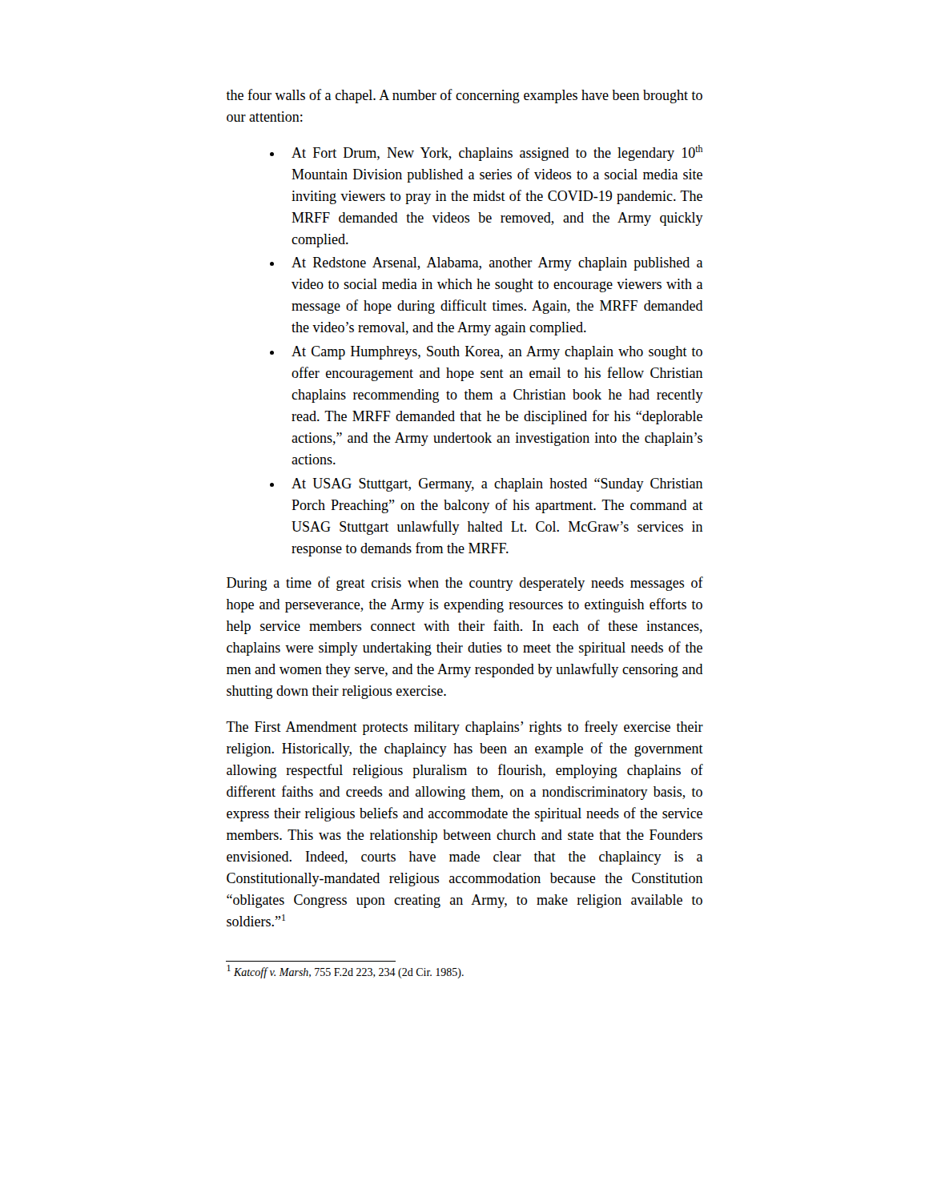the four walls of a chapel. A number of concerning examples have been brought to our attention:
At Fort Drum, New York, chaplains assigned to the legendary 10th Mountain Division published a series of videos to a social media site inviting viewers to pray in the midst of the COVID-19 pandemic. The MRFF demanded the videos be removed, and the Army quickly complied.
At Redstone Arsenal, Alabama, another Army chaplain published a video to social media in which he sought to encourage viewers with a message of hope during difficult times. Again, the MRFF demanded the video’s removal, and the Army again complied.
At Camp Humphreys, South Korea, an Army chaplain who sought to offer encouragement and hope sent an email to his fellow Christian chaplains recommending to them a Christian book he had recently read. The MRFF demanded that he be disciplined for his “deplorable actions,” and the Army undertook an investigation into the chaplain’s actions.
At USAG Stuttgart, Germany, a chaplain hosted “Sunday Christian Porch Preaching” on the balcony of his apartment. The command at USAG Stuttgart unlawfully halted Lt. Col. McGraw’s services in response to demands from the MRFF.
During a time of great crisis when the country desperately needs messages of hope and perseverance, the Army is expending resources to extinguish efforts to help service members connect with their faith. In each of these instances, chaplains were simply undertaking their duties to meet the spiritual needs of the men and women they serve, and the Army responded by unlawfully censoring and shutting down their religious exercise.
The First Amendment protects military chaplains’ rights to freely exercise their religion. Historically, the chaplaincy has been an example of the government allowing respectful religious pluralism to flourish, employing chaplains of different faiths and creeds and allowing them, on a nondiscriminatory basis, to express their religious beliefs and accommodate the spiritual needs of the service members. This was the relationship between church and state that the Founders envisioned. Indeed, courts have made clear that the chaplaincy is a Constitutionally-mandated religious accommodation because the Constitution “obligates Congress upon creating an Army, to make religion available to soldiers.”1
1 Katcoff v. Marsh, 755 F.2d 223, 234 (2d Cir. 1985).